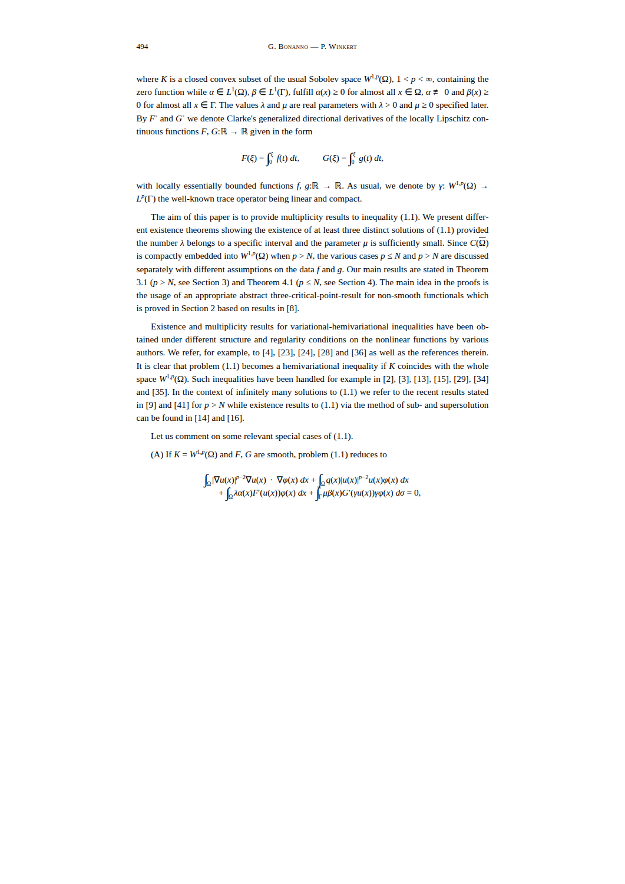494
G. Bonanno — P. Winkert
where K is a closed convex subset of the usual Sobolev space W1,p(Ω), 1 < p < ∞, containing the zero function while α ∈ L1(Ω), β ∈ L1(Γ), fulfill α(x) ≥ 0 for almost all x ∈ Ω, α ≢ 0 and β(x) ≥ 0 for almost all x ∈ Γ. The values λ and μ are real parameters with λ > 0 and μ ≥ 0 specified later. By F◦ and G◦ we denote Clarke's generalized directional derivatives of the locally Lipschitz continuous functions F, G:ℝ → ℝ given in the form
F(ξ) = ∫0 ξ f(t) dt, G(ξ) = ∫0 ξ g(t) dt,
with locally essentially bounded functions f, g:ℝ → ℝ. As usual, we denote by γ: W1,p(Ω) → Lp(Γ) the well-known trace operator being linear and compact.
The aim of this paper is to provide multiplicity results to inequality (1.1). We present different existence theorems showing the existence of at least three distinct solutions of (1.1) provided the number λ belongs to a specific interval and the parameter μ is sufficiently small. Since C(Ω) is compactly embedded into W1,p(Ω) when p > N, the various cases p ≤ N and p > N are discussed separately with different assumptions on the data f and g. Our main results are stated in Theorem 3.1 (p > N, see Section 3) and Theorem 4.1 (p ≤ N, see Section 4). The main idea in the proofs is the usage of an appropriate abstract three-critical-point-result for non-smooth functionals which is proved in Section 2 based on results in [8].
Existence and multiplicity results for variational-hemivariational inequalities have been obtained under different structure and regularity conditions on the nonlinear functions by various authors. We refer, for example, to [4], [23], [24], [28] and [36] as well as the references therein. It is clear that problem (1.1) becomes a hemivariational inequality if K coincides with the whole space W1,p(Ω). Such inequalities have been handled for example in [2], [3], [13], [15], [29], [34] and [35]. In the context of infinitely many solutions to (1.1) we refer to the recent results stated in [9] and [41] for p > N while existence results to (1.1) via the method of sub- and supersolution can be found in [14] and [16].
Let us comment on some relevant special cases of (1.1).
(A) If K = W1,p(Ω) and F, G are smooth, problem (1.1) reduces to
∫Ω|∇u(x)|p−2∇u(x) · ∇φ(x) dx + ∫Ωq(x)|u(x)|p−2u(x)φ(x) dx + ∫Ωλα(x)F′(u(x))φ(x) dx + ∫Γμβ(x)G′(γu(x))γφ(x) dσ = 0,